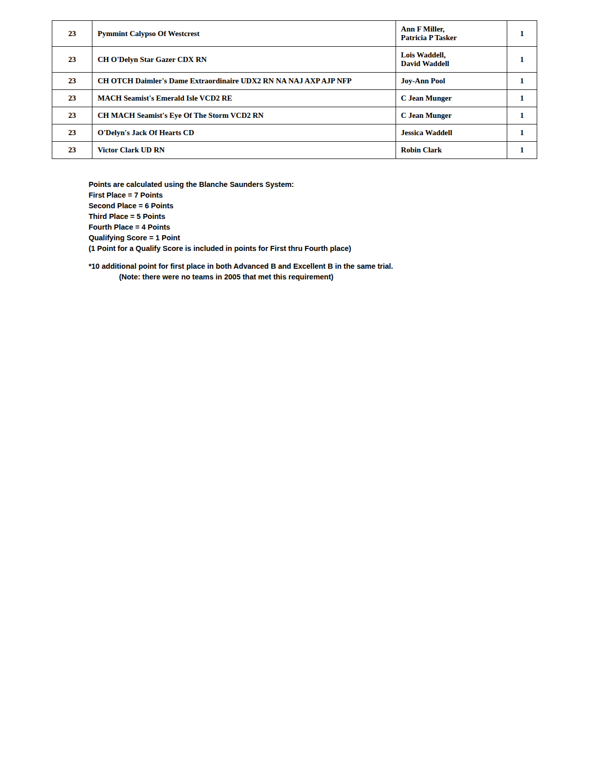| 23 | Pymmint Calypso Of Westcrest | Ann F Miller, Patricia P Tasker | 1 |
| 23 | CH O'Delyn Star Gazer CDX RN | Lois Waddell, David Waddell | 1 |
| 23 | CH OTCH Daimler's Dame Extraordinaire UDX2 RN NA NAJ AXP AJP NFP | Joy-Ann Pool | 1 |
| 23 | MACH Seamist's Emerald Isle VCD2 RE | C Jean Munger | 1 |
| 23 | CH MACH Seamist's Eye Of The Storm VCD2 RN | C Jean Munger | 1 |
| 23 | O'Delyn's Jack Of Hearts CD | Jessica Waddell | 1 |
| 23 | Victor Clark UD RN | Robin Clark | 1 |
Points are calculated using the Blanche Saunders System:
First Place = 7 Points
Second Place = 6 Points
Third Place = 5 Points
Fourth Place = 4 Points
Qualifying Score = 1 Point
(1 Point for a Qualify Score is included in points for First thru Fourth place) *10 additional point for first place in both Advanced B and Excellent B in the same trial.
(Note: there were no teams in 2005 that met this requirement)